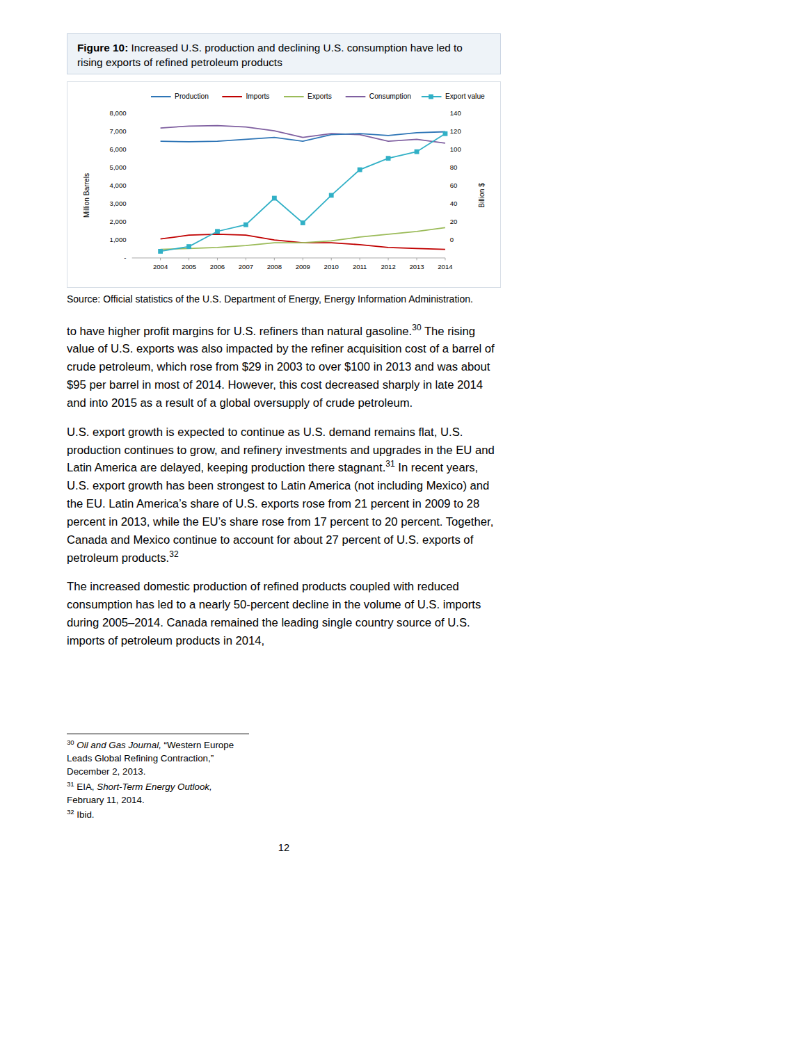Figure 10: Increased U.S. production and declining U.S. consumption have led to rising exports of refined petroleum products
Production Imports Exports Consumption Export value Million Barrels Billion $ 8,000 7,000 6,000 5,000 4,000 3,000 2,000 1,000 - 140 120 100 80 60 40 20 0 2004 2005 2006 2007 2008 2009 2010 2011 2012 2013 2014
Source: Official statistics of the U.S. Department of Energy, Energy Information Administration.
to have higher profit margins for U.S. refiners than natural gasoline.30 The rising value of U.S. exports was also impacted by the refiner acquisition cost of a barrel of crude petroleum, which rose from $29 in 2003 to over $100 in 2013 and was about $95 per barrel in most of 2014. However, this cost decreased sharply in late 2014 and into 2015 as a result of a global oversupply of crude petroleum.
U.S. export growth is expected to continue as U.S. demand remains flat, U.S. production continues to grow, and refinery investments and upgrades in the EU and Latin America are delayed, keeping production there stagnant.31 In recent years, U.S. export growth has been strongest to Latin America (not including Mexico) and the EU. Latin America’s share of U.S. exports rose from 21 percent in 2009 to 28 percent in 2013, while the EU’s share rose from 17 percent to 20 percent. Together, Canada and Mexico continue to account for about 27 percent of U.S. exports of petroleum products.32
The increased domestic production of refined products coupled with reduced consumption has led to a nearly 50-percent decline in the volume of U.S. imports during 2005–2014. Canada remained the leading single country source of U.S. imports of petroleum products in 2014,
30 Oil and Gas Journal, “Western Europe Leads Global Refining Contraction,” December 2, 2013.
31 EIA, Short-Term Energy Outlook, February 11, 2014.
32 Ibid.
12